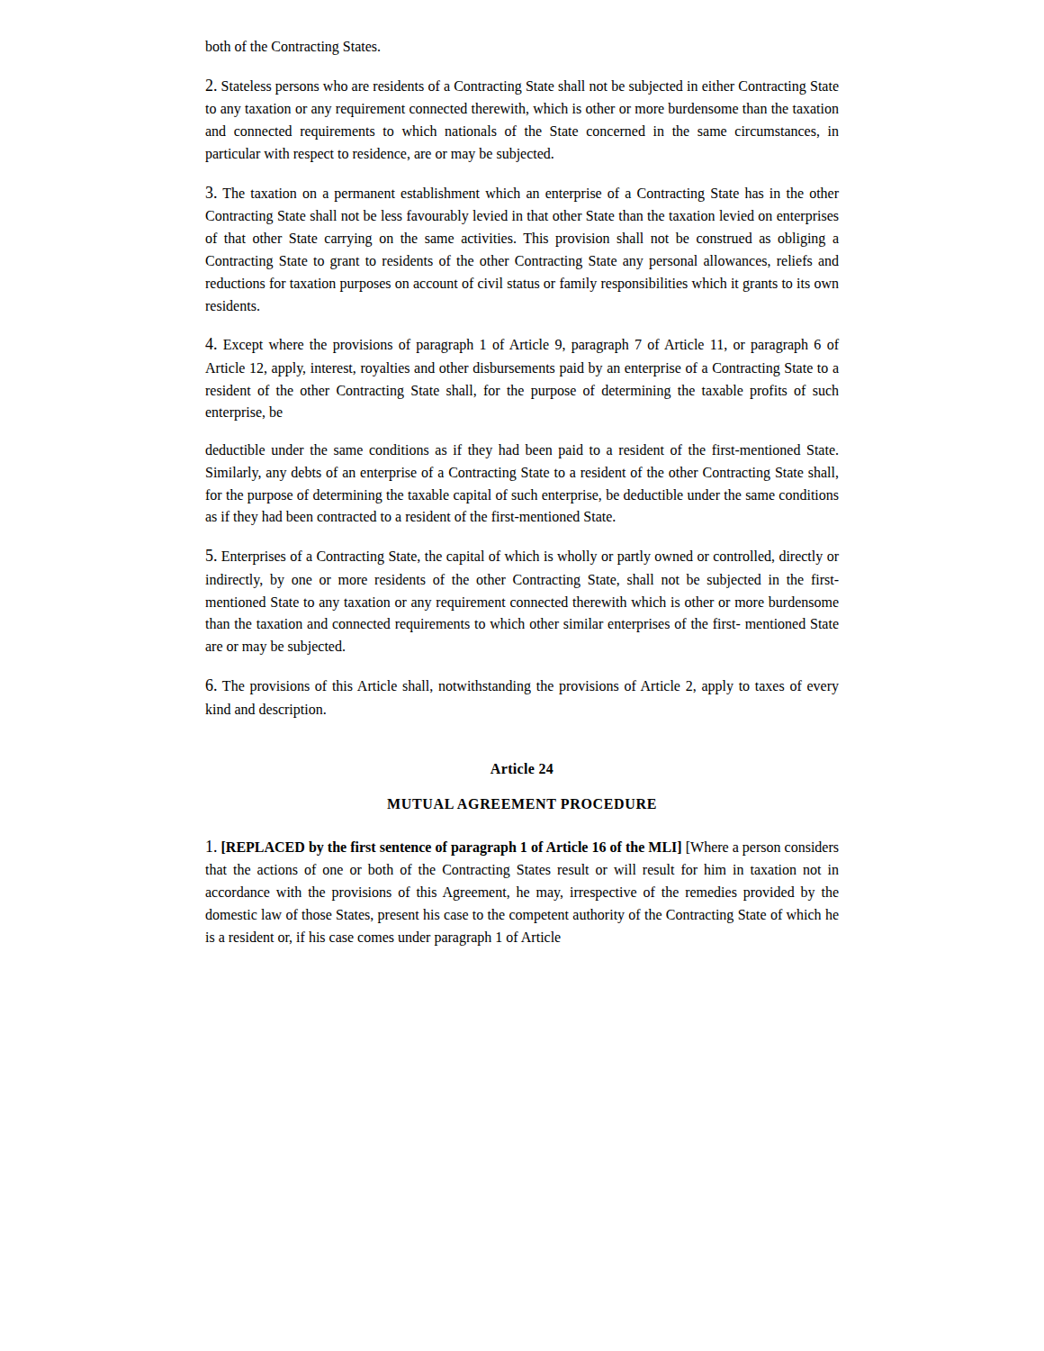both of the Contracting States.
2. Stateless persons who are residents of a Contracting State shall not be subjected in either Contracting State to any taxation or any requirement connected therewith, which is other or more burdensome than the taxation and connected requirements to which nationals of the State concerned in the same circumstances, in particular with respect to residence, are or may be subjected.
3. The taxation on a permanent establishment which an enterprise of a Contracting State has in the other Contracting State shall not be less favourably levied in that other State than the taxation levied on enterprises of that other State carrying on the same activities. This provision shall not be construed as obliging a Contracting State to grant to residents of the other Contracting State any personal allowances, reliefs and reductions for taxation purposes on account of civil status or family responsibilities which it grants to its own residents.
4. Except where the provisions of paragraph 1 of Article 9, paragraph 7 of Article 11, or paragraph 6 of Article 12, apply, interest, royalties and other disbursements paid by an enterprise of a Contracting State to a resident of the other Contracting State shall, for the purpose of determining the taxable profits of such enterprise, be
deductible under the same conditions as if they had been paid to a resident of the first-mentioned State. Similarly, any debts of an enterprise of a Contracting State to a resident of the other Contracting State shall, for the purpose of determining the taxable capital of such enterprise, be deductible under the same conditions as if they had been contracted to a resident of the first-mentioned State.
5. Enterprises of a Contracting State, the capital of which is wholly or partly owned or controlled, directly or indirectly, by one or more residents of the other Contracting State, shall not be subjected in the first-mentioned State to any taxation or any requirement connected therewith which is other or more burdensome than the taxation and connected requirements to which other similar enterprises of the first- mentioned State are or may be subjected.
6. The provisions of this Article shall, notwithstanding the provisions of Article 2, apply to taxes of every kind and description.
Article 24
MUTUAL AGREEMENT PROCEDURE
1. [REPLACED by the first sentence of paragraph 1 of Article 16 of the MLI] [Where a person considers that the actions of one or both of the Contracting States result or will result for him in taxation not in accordance with the provisions of this Agreement, he may, irrespective of the remedies provided by the domestic law of those States, present his case to the competent authority of the Contracting State of which he is a resident or, if his case comes under paragraph 1 of Article